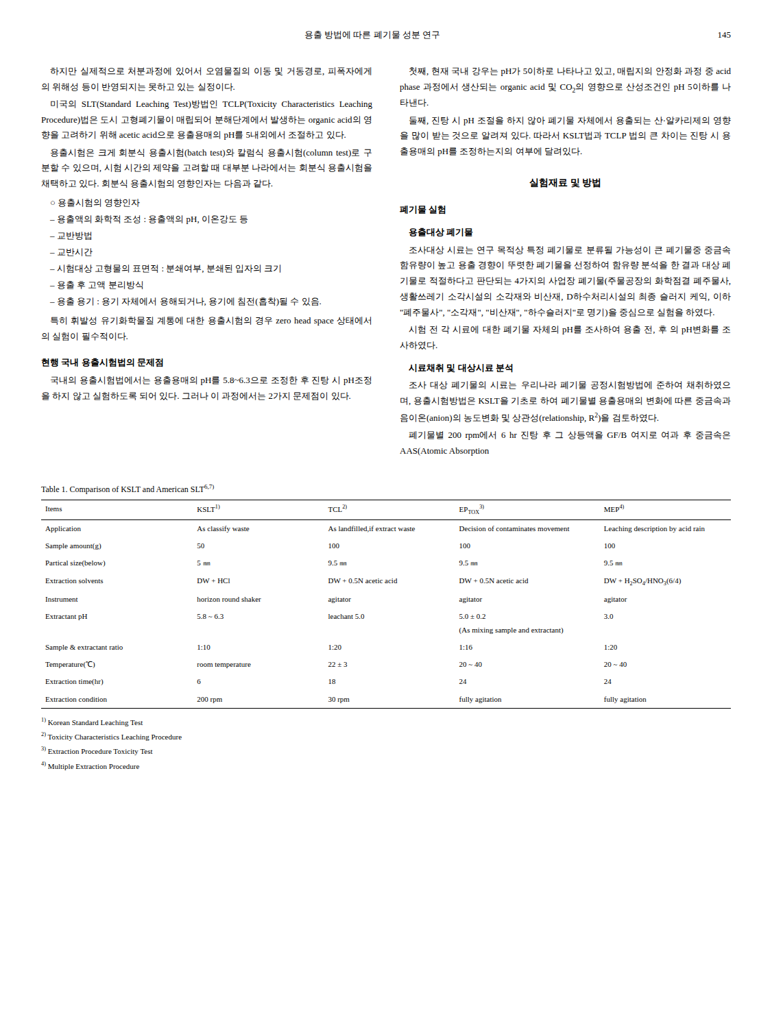용출 방법에 따른 폐기물 성분 연구
145
하지만 실제적으로 처분과정에 있어서 오염물질의 이동 및 거동경로, 피폭자에게의 위해성 등이 반영되지는 못하고 있는 실정이다.
미국의 SLT(Standard Leaching Test)방법인 TCLP(Toxicity Characteristics Leaching Procedure)법은 도시 고형폐기물이 매립되어 분해단계에서 발생하는 organic acid의 영향을 고려하기 위해 acetic acid으로 용출용매의 pH를 5내외에서 조절하고 있다.
용출시험은 크게 회분식 용출시험(batch test)와 칼럼식 용출시험(column test)로 구분할 수 있으며, 시험 시간의 제약을 고려할 때 대부분 나라에서는 회분식 용출시험을 채택하고 있다. 회분식 용출시험의 영향인자는 다음과 같다.
○ 용출시험의 영향인자
– 용출액의 화학적 조성 : 용출액의 pH, 이온강도 등
– 교반방법
– 교반시간
– 시험대상 고형물의 표면적 : 분쇄여부, 분쇄된 입자의 크기
– 용출 후 고액 분리방식
– 용출 용기 : 용기 자체에서 용해되거나, 용기에 침전(흡착)될 수 있음.
특히 휘발성 유기화학물질 계통에 대한 용출시험의 경우 zero head space 상태에서의 실험이 필수적이다.
현행 국내 용출시험법의 문제점
국내의 용출시험법에서는 용출용매의 pH를 5.8~6.3으로 조정한 후 진탕 시 pH조정을 하지 않고 실험하도록 되어 있다. 그러나 이 과정에서는 2가지 문제점이 있다.
첫째, 현재 국내 강우는 pH가 5이하로 나타나고 있고, 매립지의 안정화 과정 중 acid phase 과정에서 생산되는 organic acid 및 CO2의 영향으로 산성조건인 pH 5이하를 나타낸다.
둘째, 진탕 시 pH 조절을 하지 않아 폐기물 자체에서 용출되는 산·알카리제의 영향을 많이 받는 것으로 알려져 있다. 따라서 KSLT법과 TCLP 법의 큰 차이는 진탕 시 용출용매의 pH를 조정하는지의 여부에 달려있다.
실험재료 및 방법
폐기물 실험
용출대상 폐기물
조사대상 시료는 연구 목적상 특정 폐기물로 분류될 가능성이 큰 폐기물중 중금속 함유량이 높고 용출 경향이 뚜렷한 폐기물을 선정하여 함유량 분석을 한 결과 대상 폐기물로 적절하다고 판단되는 4가지의 사업장 폐기물(주물공장의 화학점결 폐주물사, 생활쓰레기 소각시설의 소각재와 비산재, D하수처리시설의 최종 슬러지 케익, 이하 "폐주물사", "소각재", "비산재", "하수슬러지"로 명기)을 중심으로 실험을 하였다.
시험 전 각 시료에 대한 폐기물 자체의 pH를 조사하여 용출 전, 후 의 pH변화를 조사하였다.
시료채취 및 대상시료 분석
조사 대상 폐기물의 시료는 우리나라 폐기물 공정시험방법에 준하여 채취하였으며, 용출시험방법은 KSLT을 기초로 하여 폐기물별 용출용매의 변화에 따른 중금속과 음이온(anion)의 농도변화 및 상관성(relationship, R2)을 검토하였다.
폐기물별 200 rpm에서 6 hr 진탕 후 그 상등액을 GF/B 여지로 여과 후 중금속은 AAS(Atomic Absorption
Table 1. Comparison of KSLT and American SLT6,7)
| Items | KSLT 1) | TCL 2) | EP TOX 3) | MEP 4) |
| --- | --- | --- | --- | --- |
| Application | As classify waste | As landfilled,if extract waste | Decision of contaminates movement | Leaching description by acid rain |
| Sample amount(g) | 50 | 100 | 100 | 100 |
| Partical size(below) | 5 ㎜ | 9.5 ㎜ | 9.5 ㎜ | 9.5 ㎜ |
| Extraction solvents | DW + HCl | DW + 0.5N acetic acid | DW + 0.5N acetic acid | DW + H 2 SO 4 /HNO 3 (6/4) |
| Instrument | horizon round shaker | agitator | agitator | agitator |
| Extractant pH | 5.8 ~ 6.3 | leachant 5.0 | 5.0 ± 0.2 (As mixing sample and extractant) | 3.0 |
| Sample & extractant ratio | 1:10 | 1:20 | 1:16 | 1:20 |
| Temperature(℃) | room temperature | 22 ± 3 | 20 ~ 40 | 20 ~ 40 |
| Extraction time(hr) | 6 | 18 | 24 | 24 |
| Extraction condition | 200 rpm | 30 rpm | fully agitation | fully agitation |
1) Korean Standard Leaching Test
2) Toxicity Characteristics Leaching Procedure
3) Extraction Procedure Toxicity Test
4) Multiple Extraction Procedure